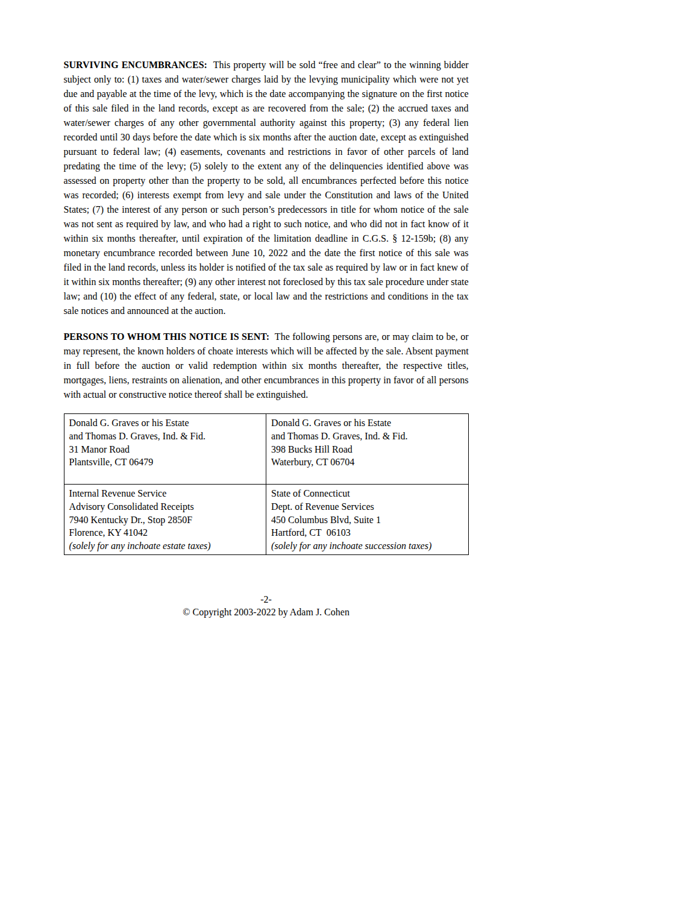SURVIVING ENCUMBRANCES: This property will be sold “free and clear” to the winning bidder subject only to: (1) taxes and water/sewer charges laid by the levying municipality which were not yet due and payable at the time of the levy, which is the date accompanying the signature on the first notice of this sale filed in the land records, except as are recovered from the sale; (2) the accrued taxes and water/sewer charges of any other governmental authority against this property; (3) any federal lien recorded until 30 days before the date which is six months after the auction date, except as extinguished pursuant to federal law; (4) easements, covenants and restrictions in favor of other parcels of land predating the time of the levy; (5) solely to the extent any of the delinquencies identified above was assessed on property other than the property to be sold, all encumbrances perfected before this notice was recorded; (6) interests exempt from levy and sale under the Constitution and laws of the United States; (7) the interest of any person or such person’s predecessors in title for whom notice of the sale was not sent as required by law, and who had a right to such notice, and who did not in fact know of it within six months thereafter, until expiration of the limitation deadline in C.G.S. § 12-159b; (8) any monetary encumbrance recorded between June 10, 2022 and the date the first notice of this sale was filed in the land records, unless its holder is notified of the tax sale as required by law or in fact knew of it within six months thereafter; (9) any other interest not foreclosed by this tax sale procedure under state law; and (10) the effect of any federal, state, or local law and the restrictions and conditions in the tax sale notices and announced at the auction.
PERSONS TO WHOM THIS NOTICE IS SENT: The following persons are, or may claim to be, or may represent, the known holders of choate interests which will be affected by the sale. Absent payment in full before the auction or valid redemption within six months thereafter, the respective titles, mortgages, liens, restraints on alienation, and other encumbrances in this property in favor of all persons with actual or constructive notice thereof shall be extinguished.
| Donald G. Graves or his Estate and Thomas D. Graves, Ind. & Fid. 31 Manor Road Plantsville, CT 06479 | Donald G. Graves or his Estate and Thomas D. Graves, Ind. & Fid. 398 Bucks Hill Road Waterbury, CT 06704 |
| Internal Revenue Service Advisory Consolidated Receipts 7940 Kentucky Dr., Stop 2850F Florence, KY 41042 (solely for any inchoate estate taxes) | State of Connecticut Dept. of Revenue Services 450 Columbus Blvd, Suite 1 Hartford, CT 06103 (solely for any inchoate succession taxes) |
-2-
© Copyright 2003-2022 by Adam J. Cohen